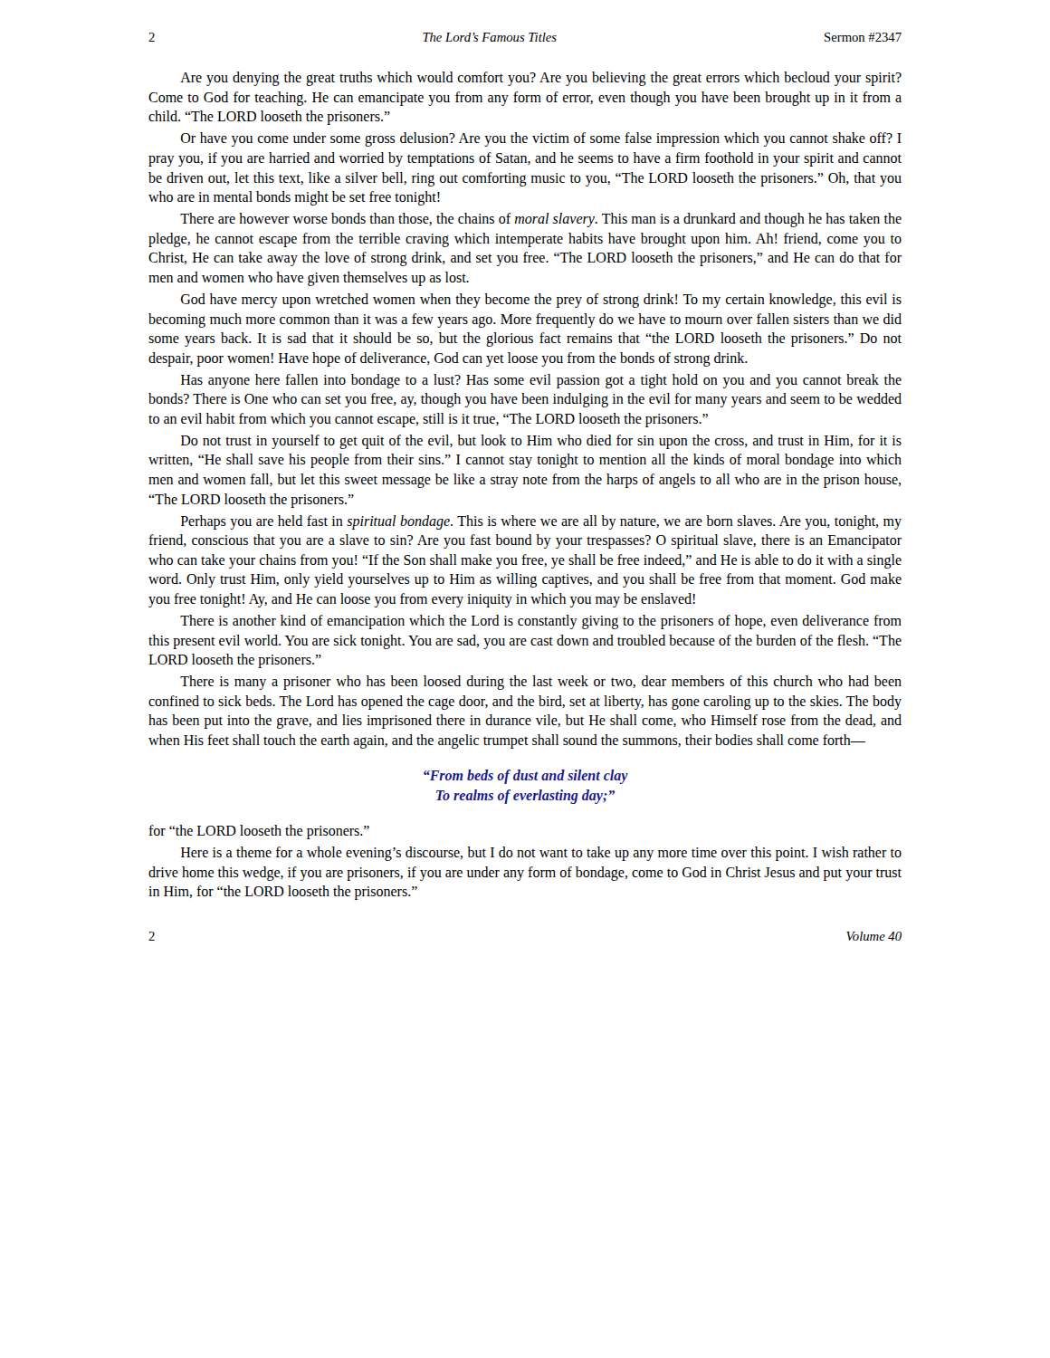2 The Lord’s Famous Titles Sermon #2347
Are you denying the great truths which would comfort you? Are you believing the great errors which becloud your spirit? Come to God for teaching. He can emancipate you from any form of error, even though you have been brought up in it from a child. “The LORD looseth the prisoners.”
Or have you come under some gross delusion? Are you the victim of some false impression which you cannot shake off? I pray you, if you are harried and worried by temptations of Satan, and he seems to have a firm foothold in your spirit and cannot be driven out, let this text, like a silver bell, ring out comforting music to you, “The LORD looseth the prisoners.” Oh, that you who are in mental bonds might be set free tonight!
There are however worse bonds than those, the chains of moral slavery. This man is a drunkard and though he has taken the pledge, he cannot escape from the terrible craving which intemperate habits have brought upon him. Ah! friend, come you to Christ, He can take away the love of strong drink, and set you free. “The LORD looseth the prisoners,” and He can do that for men and women who have given themselves up as lost.
God have mercy upon wretched women when they become the prey of strong drink! To my certain knowledge, this evil is becoming much more common than it was a few years ago. More frequently do we have to mourn over fallen sisters than we did some years back. It is sad that it should be so, but the glorious fact remains that “the LORD looseth the prisoners.” Do not despair, poor women! Have hope of deliverance, God can yet loose you from the bonds of strong drink.
Has anyone here fallen into bondage to a lust? Has some evil passion got a tight hold on you and you cannot break the bonds? There is One who can set you free, ay, though you have been indulging in the evil for many years and seem to be wedded to an evil habit from which you cannot escape, still is it true, “The LORD looseth the prisoners.”
Do not trust in yourself to get quit of the evil, but look to Him who died for sin upon the cross, and trust in Him, for it is written, “He shall save his people from their sins.” I cannot stay tonight to mention all the kinds of moral bondage into which men and women fall, but let this sweet message be like a stray note from the harps of angels to all who are in the prison house, “The LORD looseth the prisoners.”
Perhaps you are held fast in spiritual bondage. This is where we are all by nature, we are born slaves. Are you, tonight, my friend, conscious that you are a slave to sin? Are you fast bound by your trespasses? O spiritual slave, there is an Emancipator who can take your chains from you! “If the Son shall make you free, ye shall be free indeed,” and He is able to do it with a single word. Only trust Him, only yield yourselves up to Him as willing captives, and you shall be free from that moment. God make you free tonight! Ay, and He can loose you from every iniquity in which you may be enslaved!
There is another kind of emancipation which the Lord is constantly giving to the prisoners of hope, even deliverance from this present evil world. You are sick tonight. You are sad, you are cast down and troubled because of the burden of the flesh. “The LORD looseth the prisoners.”
There is many a prisoner who has been loosed during the last week or two, dear members of this church who had been confined to sick beds. The Lord has opened the cage door, and the bird, set at liberty, has gone caroling up to the skies. The body has been put into the grave, and lies imprisoned there in durance vile, but He shall come, who Himself rose from the dead, and when His feet shall touch the earth again, and the angelic trumpet shall sound the summons, their bodies shall come forth—
“From beds of dust and silent clay
To realms of everlasting day;”
for “the LORD looseth the prisoners.”
Here is a theme for a whole evening’s discourse, but I do not want to take up any more time over this point. I wish rather to drive home this wedge, if you are prisoners, if you are under any form of bondage, come to God in Christ Jesus and put your trust in Him, for “the LORD looseth the prisoners.”
2 Volume 40